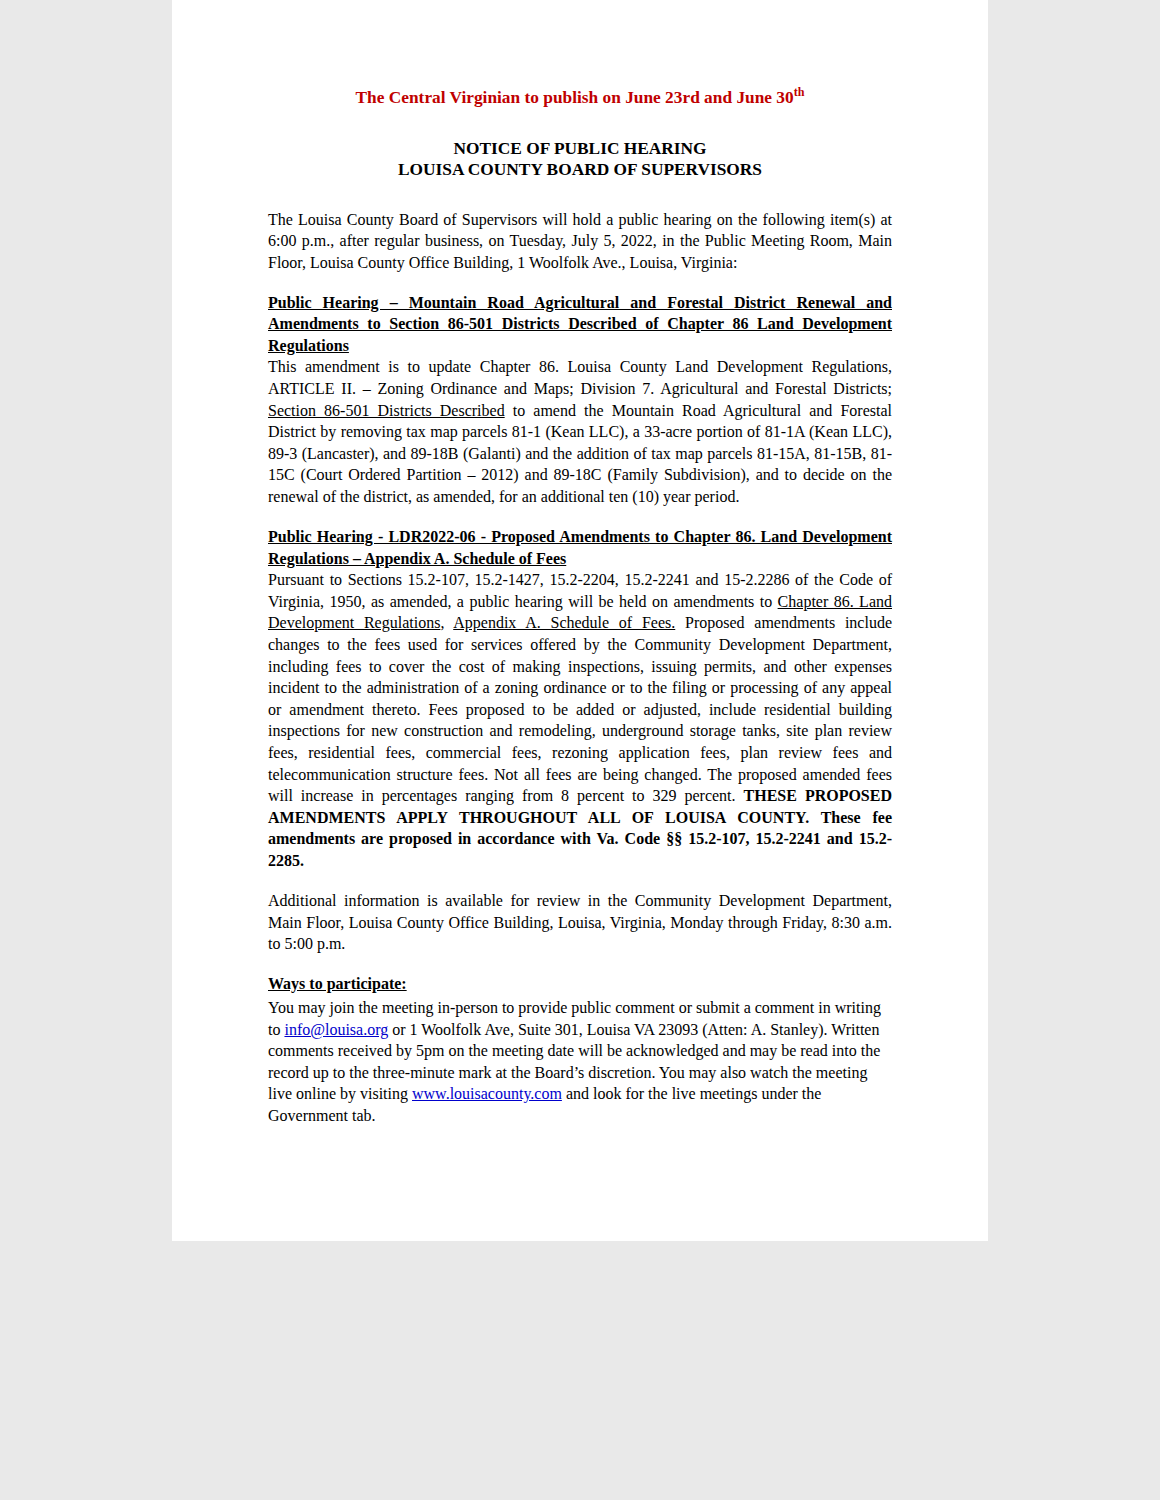The Central Virginian to publish on June 23rd and June 30th
NOTICE OF PUBLIC HEARING
LOUISA COUNTY BOARD OF SUPERVISORS
The Louisa County Board of Supervisors will hold a public hearing on the following item(s) at 6:00 p.m., after regular business, on Tuesday, July 5, 2022, in the Public Meeting Room, Main Floor, Louisa County Office Building, 1 Woolfolk Ave., Louisa, Virginia:
Public Hearing – Mountain Road Agricultural and Forestal District Renewal and Amendments to Section 86-501 Districts Described of Chapter 86 Land Development Regulations
This amendment is to update Chapter 86. Louisa County Land Development Regulations, ARTICLE II. – Zoning Ordinance and Maps; Division 7. Agricultural and Forestal Districts; Section 86-501 Districts Described to amend the Mountain Road Agricultural and Forestal District by removing tax map parcels 81-1 (Kean LLC), a 33-acre portion of 81-1A (Kean LLC), 89-3 (Lancaster), and 89-18B (Galanti) and the addition of tax map parcels 81-15A, 81-15B, 81-15C (Court Ordered Partition – 2012) and 89-18C (Family Subdivision), and to decide on the renewal of the district, as amended, for an additional ten (10) year period.
Public Hearing - LDR2022-06 - Proposed Amendments to Chapter 86. Land Development Regulations – Appendix A. Schedule of Fees
Pursuant to Sections 15.2-107, 15.2-1427, 15.2-2204, 15.2-2241 and 15-2.2286 of the Code of Virginia, 1950, as amended, a public hearing will be held on amendments to Chapter 86. Land Development Regulations, Appendix A. Schedule of Fees. Proposed amendments include changes to the fees used for services offered by the Community Development Department, including fees to cover the cost of making inspections, issuing permits, and other expenses incident to the administration of a zoning ordinance or to the filing or processing of any appeal or amendment thereto. Fees proposed to be added or adjusted, include residential building inspections for new construction and remodeling, underground storage tanks, site plan review fees, residential fees, commercial fees, rezoning application fees, plan review fees and telecommunication structure fees. Not all fees are being changed. The proposed amended fees will increase in percentages ranging from 8 percent to 329 percent. THESE PROPOSED AMENDMENTS APPLY THROUGHOUT ALL OF LOUISA COUNTY. These fee amendments are proposed in accordance with Va. Code §§ 15.2-107, 15.2-2241 and 15.2-2285.
Additional information is available for review in the Community Development Department, Main Floor, Louisa County Office Building, Louisa, Virginia, Monday through Friday, 8:30 a.m. to 5:00 p.m.
Ways to participate:
You may join the meeting in-person to provide public comment or submit a comment in writing to info@louisa.org or 1 Woolfolk Ave, Suite 301, Louisa VA 23093 (Atten: A. Stanley). Written comments received by 5pm on the meeting date will be acknowledged and may be read into the record up to the three-minute mark at the Board’s discretion. You may also watch the meeting live online by visiting www.louisacounty.com and look for the live meetings under the Government tab.